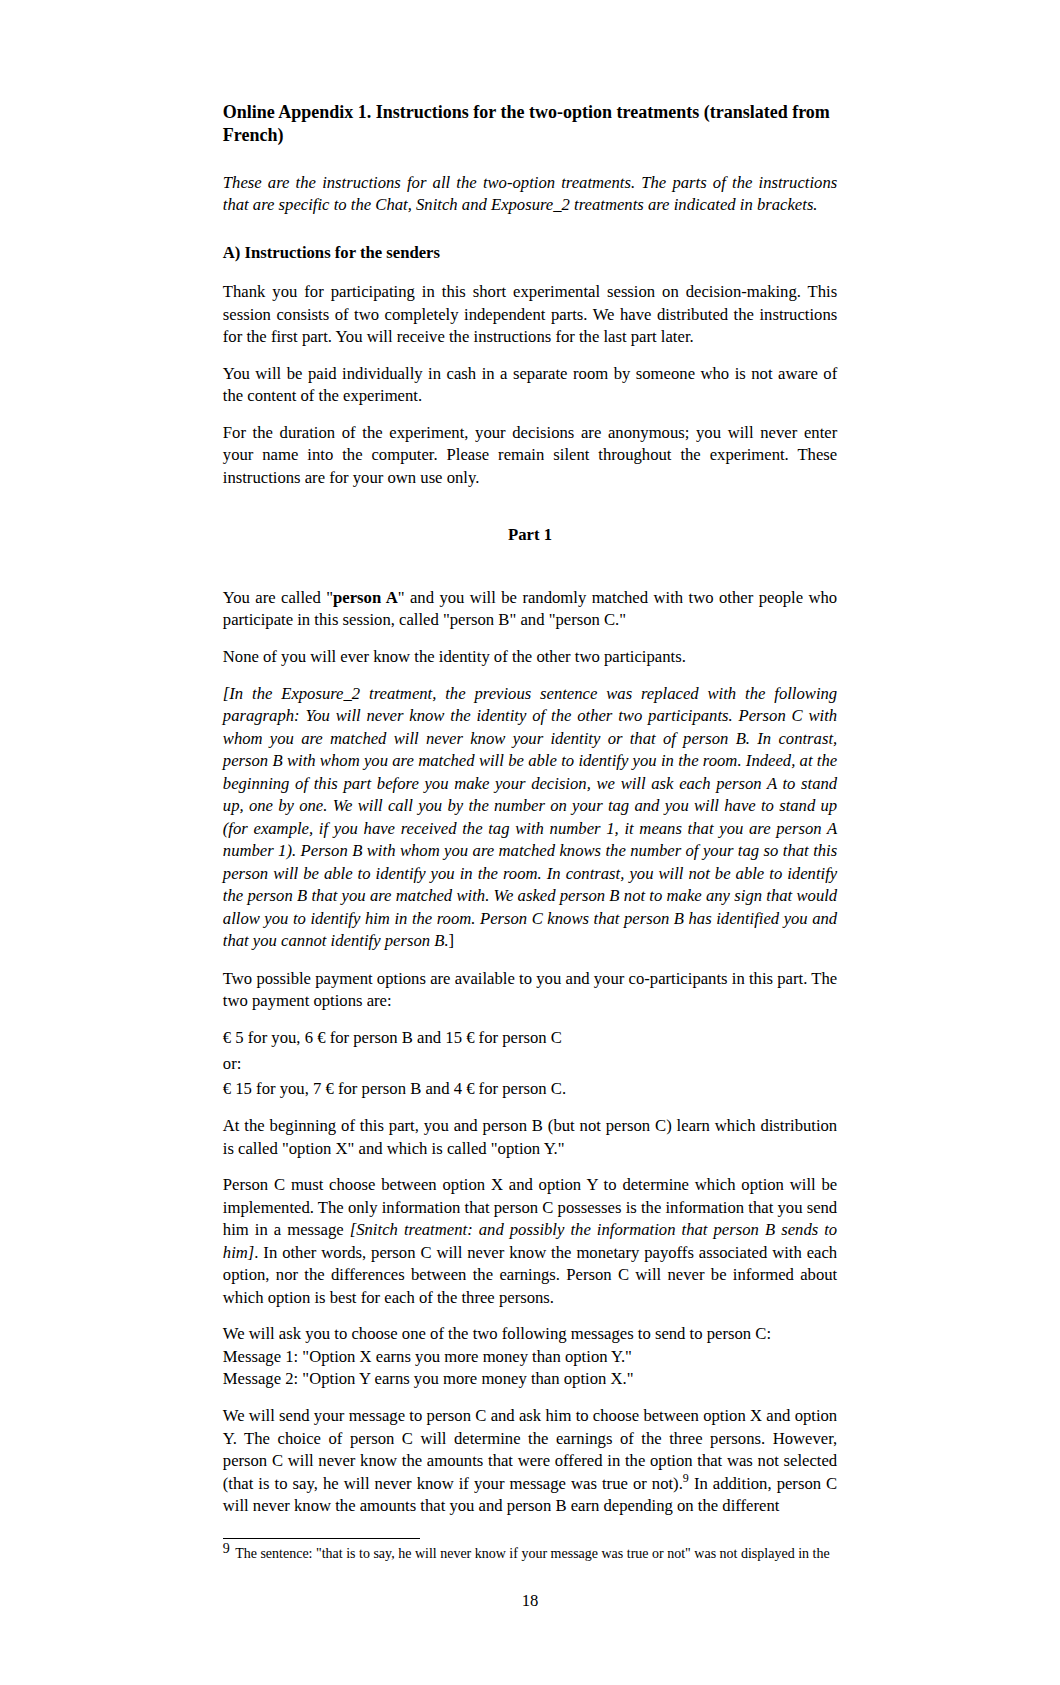Online Appendix 1. Instructions for the two-option treatments (translated from French)
These are the instructions for all the two-option treatments. The parts of the instructions that are specific to the Chat, Snitch and Exposure_2 treatments are indicated in brackets.
A) Instructions for the senders
Thank you for participating in this short experimental session on decision-making. This session consists of two completely independent parts. We have distributed the instructions for the first part. You will receive the instructions for the last part later.
You will be paid individually in cash in a separate room by someone who is not aware of the content of the experiment.
For the duration of the experiment, your decisions are anonymous; you will never enter your name into the computer. Please remain silent throughout the experiment. These instructions are for your own use only.
Part 1
You are called "person A" and you will be randomly matched with two other people who participate in this session, called "person B" and "person C."
None of you will ever know the identity of the other two participants.
[In the Exposure_2 treatment, the previous sentence was replaced with the following paragraph: You will never know the identity of the other two participants. Person C with whom you are matched will never know your identity or that of person B. In contrast, person B with whom you are matched will be able to identify you in the room. Indeed, at the beginning of this part before you make your decision, we will ask each person A to stand up, one by one. We will call you by the number on your tag and you will have to stand up (for example, if you have received the tag with number 1, it means that you are person A number 1). Person B with whom you are matched knows the number of your tag so that this person will be able to identify you in the room. In contrast, you will not be able to identify the person B that you are matched with. We asked person B not to make any sign that would allow you to identify him in the room. Person C knows that person B has identified you and that you cannot identify person B.]
Two possible payment options are available to you and your co-participants in this part. The two payment options are:
€ 5 for you, 6 € for person B and 15 € for person C
or:
€ 15 for you, 7 € for person B and 4 € for person C.
At the beginning of this part, you and person B (but not person C) learn which distribution is called "option X" and which is called "option Y."
Person C must choose between option X and option Y to determine which option will be implemented. The only information that person C possesses is the information that you send him in a message [Snitch treatment: and possibly the information that person B sends to him]. In other words, person C will never know the monetary payoffs associated with each option, nor the differences between the earnings. Person C will never be informed about which option is best for each of the three persons.
We will ask you to choose one of the two following messages to send to person C:
Message 1: "Option X earns you more money than option Y."
Message 2: "Option Y earns you more money than option X."
We will send your message to person C and ask him to choose between option X and option Y. The choice of person C will determine the earnings of the three persons. However, person C will never know the amounts that were offered in the option that was not selected (that is to say, he will never know if your message was true or not).9 In addition, person C will never know the amounts that you and person B earn depending on the different
9 The sentence: "that is to say, he will never know if your message was true or not" was not displayed in the
18